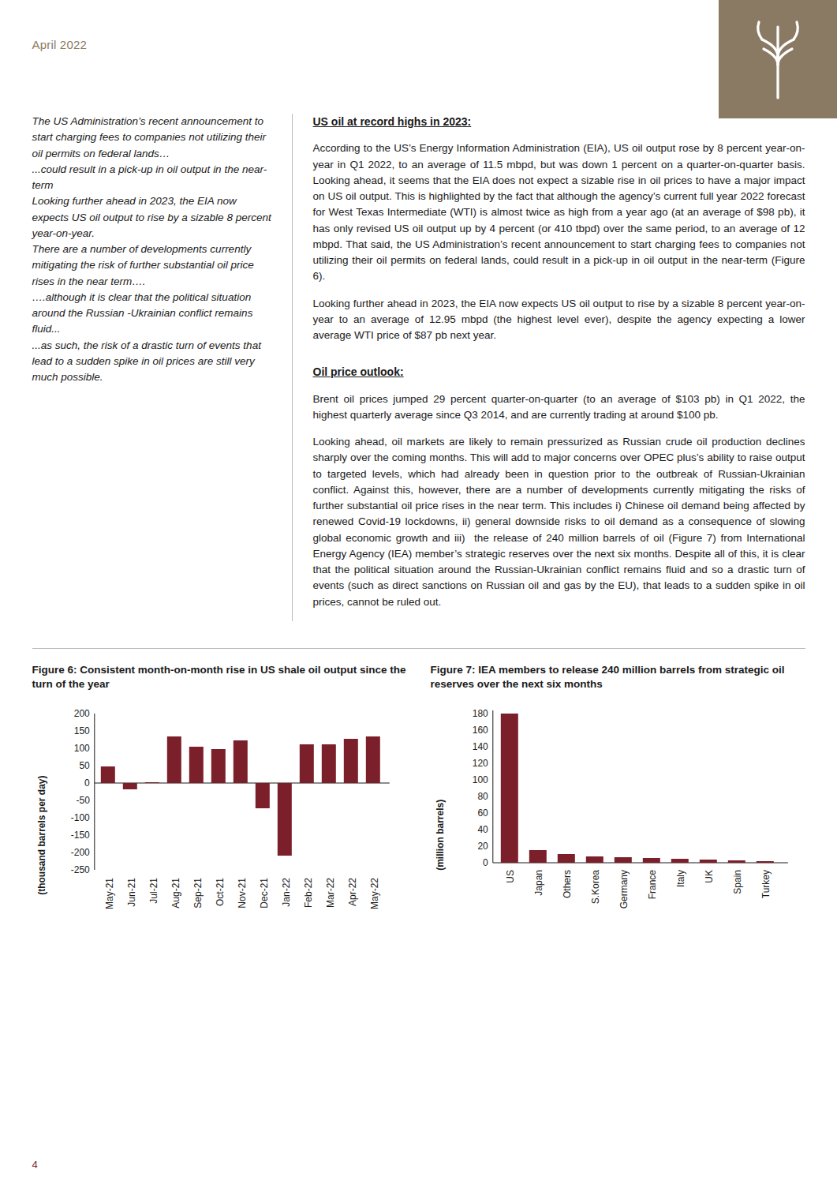April 2022
The US Administration’s recent announcement to start charging fees to companies not utilizing their oil permits on federal lands…
...could result in a pick-up in oil output in the near-term
Looking further ahead in 2023, the EIA now expects US oil output to rise by a sizable 8 percent year-on-year.
There are a number of developments currently mitigating the risk of further substantial oil price rises in the near term….
….although it is clear that the political situation around the Russian -Ukrainian conflict remains fluid...
...as such, the risk of a drastic turn of events that lead to a sudden spike in oil prices are still very much possible.
US oil at record highs in 2023:
According to the US’s Energy Information Administration (EIA), US oil output rose by 8 percent year-on-year in Q1 2022, to an average of 11.5 mbpd, but was down 1 percent on a quarter-on-quarter basis. Looking ahead, it seems that the EIA does not expect a sizable rise in oil prices to have a major impact on US oil output. This is highlighted by the fact that although the agency’s current full year 2022 forecast for West Texas Intermediate (WTI) is almost twice as high from a year ago (at an average of $98 pb), it has only revised US oil output up by 4 percent (or 410 tbpd) over the same period, to an average of 12 mbpd. That said, the US Administration’s recent announcement to start charging fees to companies not utilizing their oil permits on federal lands, could result in a pick-up in oil output in the near-term (Figure 6).
Looking further ahead in 2023, the EIA now expects US oil output to rise by a sizable 8 percent year-on-year to an average of 12.95 mbpd (the highest level ever), despite the agency expecting a lower average WTI price of $87 pb next year.
Oil price outlook:
Brent oil prices jumped 29 percent quarter-on-quarter (to an average of $103 pb) in Q1 2022, the highest quarterly average since Q3 2014, and are currently trading at around $100 pb.
Looking ahead, oil markets are likely to remain pressurized as Russian crude oil production declines sharply over the coming months. This will add to major concerns over OPEC plus’s ability to raise output to targeted levels, which had already been in question prior to the outbreak of Russian-Ukrainian conflict. Against this, however, there are a number of developments currently mitigating the risks of further substantial oil price rises in the near term. This includes i) Chinese oil demand being affected by renewed Covid-19 lockdowns, ii) general downside risks to oil demand as a consequence of slowing global economic growth and iii) the release of 240 million barrels of oil (Figure 7) from International Energy Agency (IEA) member’s strategic reserves over the next six months. Despite all of this, it is clear that the political situation around the Russian-Ukrainian conflict remains fluid and so a drastic turn of events (such as direct sanctions on Russian oil and gas by the EU), that leads to a sudden spike in oil prices, cannot be ruled out.
Figure 6: Consistent month-on-month rise in US shale oil output since the turn of the year
(thousand barrels per day)
200 150 100 50 0 -50 -100 -150 -200 -250 May-21 Jun-21 Jul-21 Aug-21 Sep-21 Oct-21 Nov-21 Dec-21 Jan-22 Feb-22 Mar-22 Apr-22 May-22
Figure 7: IEA members to release 240 million barrels from strategic oil reserves over the next six months
(million barrels)
180 160 140 120 100 80 60 40 20 0 US Japan Others S.Korea Germany France Italy UK Spain Turkey
4